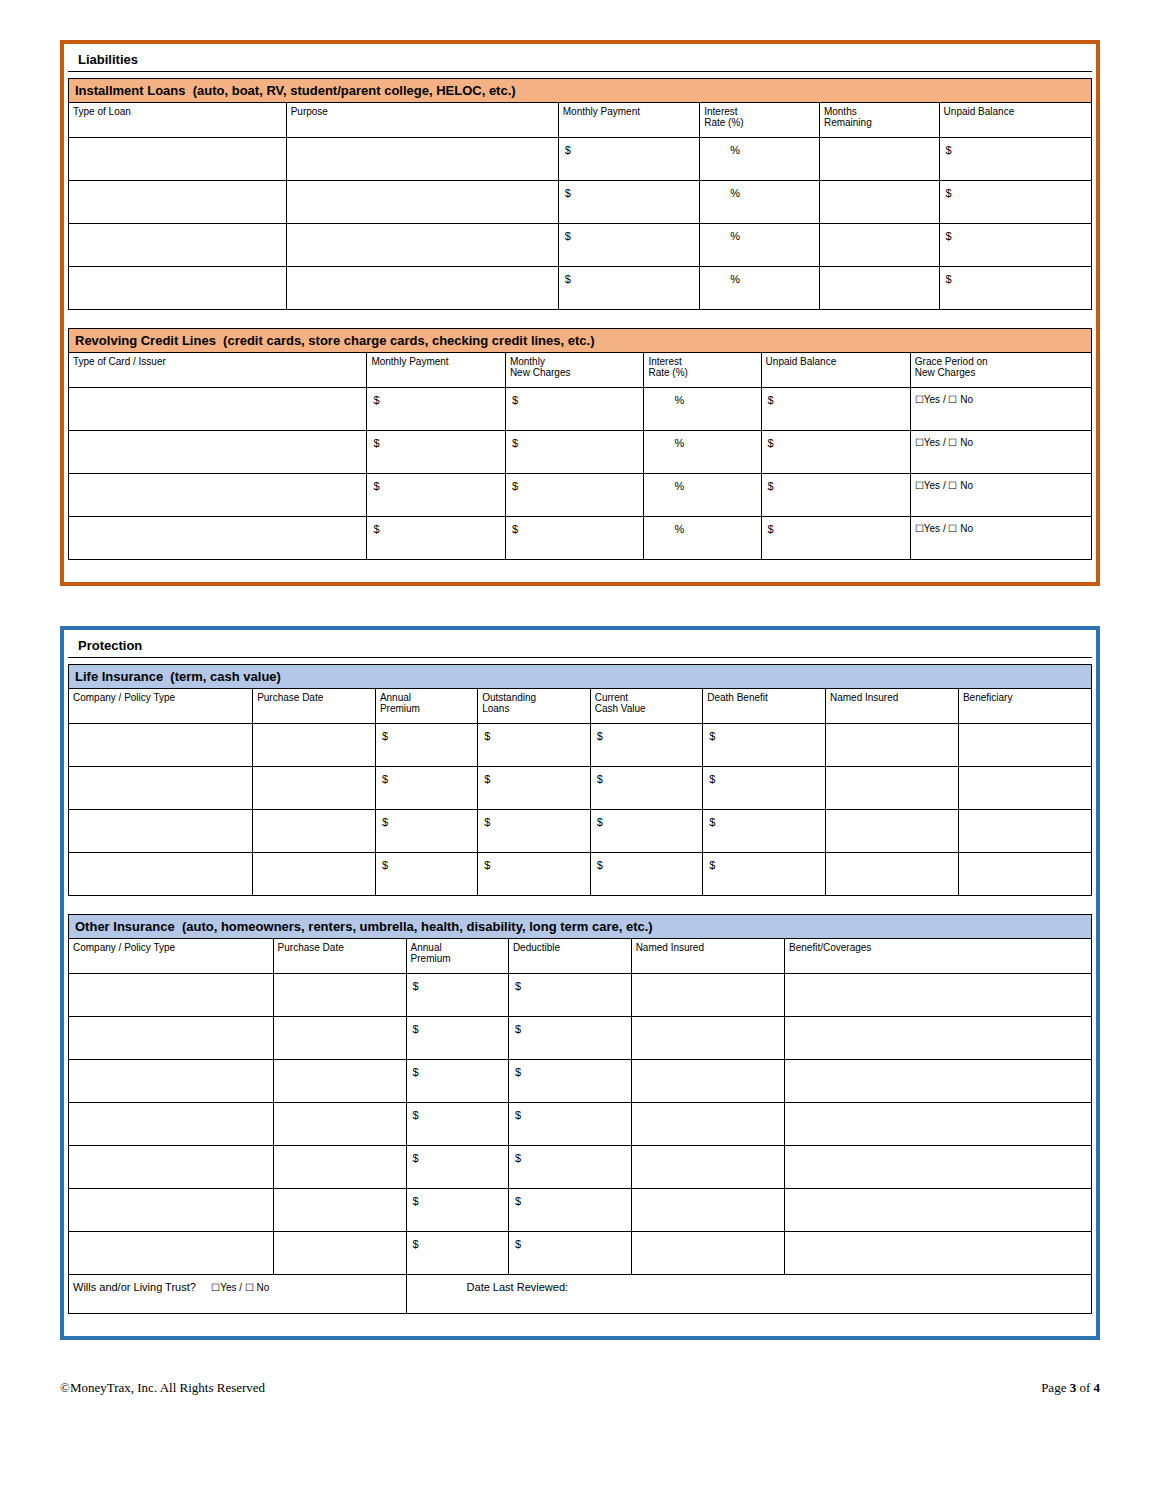Liabilities
Installment Loans (auto, boat, RV, student/parent college, HELOC, etc.)
| Type of Loan | Purpose | Monthly Payment | Interest Rate (%) | Months Remaining | Unpaid Balance |
| --- | --- | --- | --- | --- | --- |
| | | $ | % | | $ |
| | | $ | % | | $ |
| | | $ | % | | $ |
| | | $ | % | | $ |
Revolving Credit Lines (credit cards, store charge cards, checking credit lines, etc.)
| Type of Card / Issuer | Monthly Payment | Monthly New Charges | Interest Rate (%) | Unpaid Balance | Grace Period on New Charges |
| --- | --- | --- | --- | --- | --- |
| | $ | $ | % | $ | ☐Yes / ☐ No |
| | $ | $ | % | $ | ☐Yes / ☐ No |
| | $ | $ | % | $ | ☐Yes / ☐ No |
| | $ | $ | % | $ | ☐Yes / ☐ No |
Protection
Life Insurance (term, cash value)
| Company / Policy Type | Purchase Date | Annual Premium | Outstanding Loans | Current Cash Value | Death Benefit | Named Insured | Beneficiary |
| --- | --- | --- | --- | --- | --- | --- | --- |
| | | $ | $ | $ | $ | | |
| | | $ | $ | $ | $ | | |
| | | $ | $ | $ | $ | | |
| | | $ | $ | $ | $ | | |
Other Insurance (auto, homeowners, renters, umbrella, health, disability, long term care, etc.)
| Company / Policy Type | Purchase Date | Annual Premium | Deductible | Named Insured | Benefit/Coverages |
| --- | --- | --- | --- | --- | --- |
| | | $ | $ | | |
| | | $ | $ | | |
| | | $ | $ | | |
| | | $ | $ | | |
| | | $ | $ | | |
| | | $ | $ | | |
| | | $ | $ | | |
| Wills and/or Living Trust? ☐Yes / ☐ No | Date Last Reviewed: |
©MoneyTrax, Inc. All Rights Reserved
Page 3 of 4